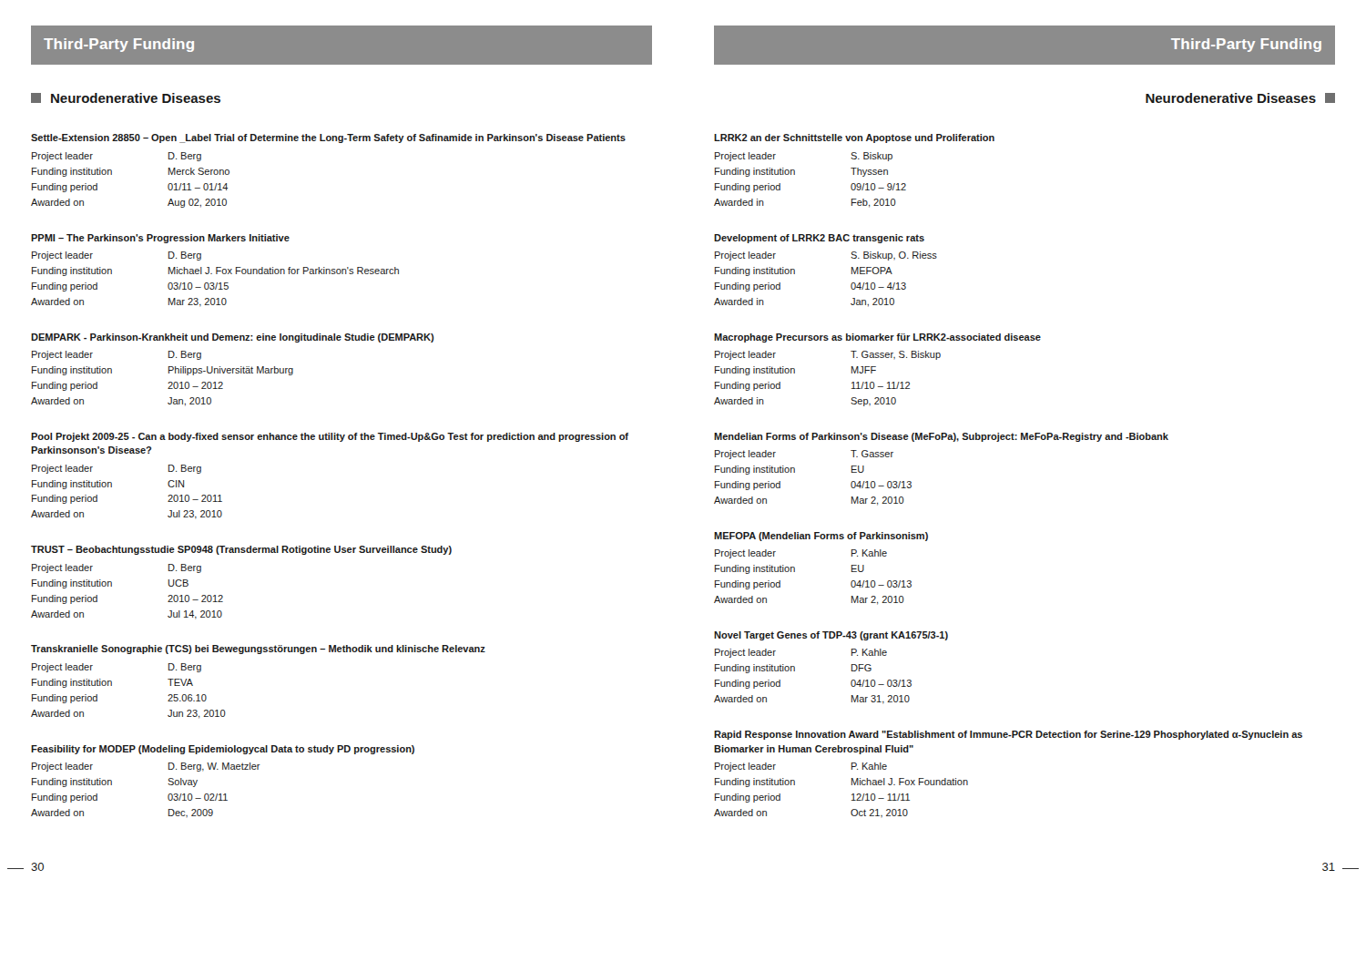Third-Party Funding
Neurodenerative Diseases
Settle-Extension 28850 – Open _Label Trial of Determine the Long-Term Safety of Safinamide in Parkinson's Disease Patients
| Project leader | D. Berg |
| Funding institution | Merck Serono |
| Funding period | 01/11 – 01/14 |
| Awarded on | Aug 02, 2010 |
PPMI – The Parkinson's Progression Markers Initiative
| Project leader | D. Berg |
| Funding institution | Michael J. Fox Foundation for Parkinson's Research |
| Funding period | 03/10 – 03/15 |
| Awarded on | Mar 23, 2010 |
DEMPARK - Parkinson-Krankheit und Demenz: eine longitudinale Studie (DEMPARK)
| Project leader | D. Berg |
| Funding institution | Philipps-Universität Marburg |
| Funding period | 2010 – 2012 |
| Awarded on | Jan, 2010 |
Pool Projekt 2009-25 - Can a body-fixed sensor enhance the utility of the Timed-Up&Go Test for prediction and progression of Parkinsonson's Disease?
| Project leader | D. Berg |
| Funding institution | CIN |
| Funding period | 2010 – 2011 |
| Awarded on | Jul 23, 2010 |
TRUST – Beobachtungsstudie SP0948 (Transdermal Rotigotine User Surveillance Study)
| Project leader | D. Berg |
| Funding institution | UCB |
| Funding period | 2010 – 2012 |
| Awarded on | Jul 14, 2010 |
Transkranielle Sonographie (TCS) bei Bewegungsstörungen – Methodik und klinische Relevanz
| Project leader | D. Berg |
| Funding institution | TEVA |
| Funding period | 25.06.10 |
| Awarded on | Jun 23, 2010 |
Feasibility for MODEP (Modeling Epidemiologycal Data to study PD progression)
| Project leader | D. Berg, W. Maetzler |
| Funding institution | Solvay |
| Funding period | 03/10 – 02/11 |
| Awarded on | Dec, 2009 |
30
Third-Party Funding
Neurodenerative Diseases
LRRK2 an der Schnittstelle von Apoptose und Proliferation
| Project leader | S. Biskup |
| Funding institution | Thyssen |
| Funding period | 09/10 – 9/12 |
| Awarded in | Feb, 2010 |
Development of LRRK2 BAC transgenic rats
| Project leader | S. Biskup, O. Riess |
| Funding institution | MEFOPA |
| Funding period | 04/10 – 4/13 |
| Awarded in | Jan, 2010 |
Macrophage Precursors as biomarker für LRRK2-associated disease
| Project leader | T. Gasser, S. Biskup |
| Funding institution | MJFF |
| Funding period | 11/10 – 11/12 |
| Awarded in | Sep, 2010 |
Mendelian Forms of Parkinson's Disease (MeFoPa), Subproject: MeFoPa-Registry and -Biobank
| Project leader | T. Gasser |
| Funding institution | EU |
| Funding period | 04/10 – 03/13 |
| Awarded on | Mar 2, 2010 |
MEFOPA (Mendelian Forms of Parkinsonism)
| Project leader | P. Kahle |
| Funding institution | EU |
| Funding period | 04/10 – 03/13 |
| Awarded on | Mar 2, 2010 |
Novel Target Genes of TDP-43 (grant KA1675/3-1)
| Project leader | P. Kahle |
| Funding institution | DFG |
| Funding period | 04/10 – 03/13 |
| Awarded on | Mar 31, 2010 |
Rapid Response Innovation Award "Establishment of Immune-PCR Detection for Serine-129 Phosphorylated α-Synuclein as Biomarker in Human Cerebrospinal Fluid"
| Project leader | P. Kahle |
| Funding institution | Michael J. Fox Foundation |
| Funding period | 12/10 – 11/11 |
| Awarded on | Oct 21, 2010 |
31